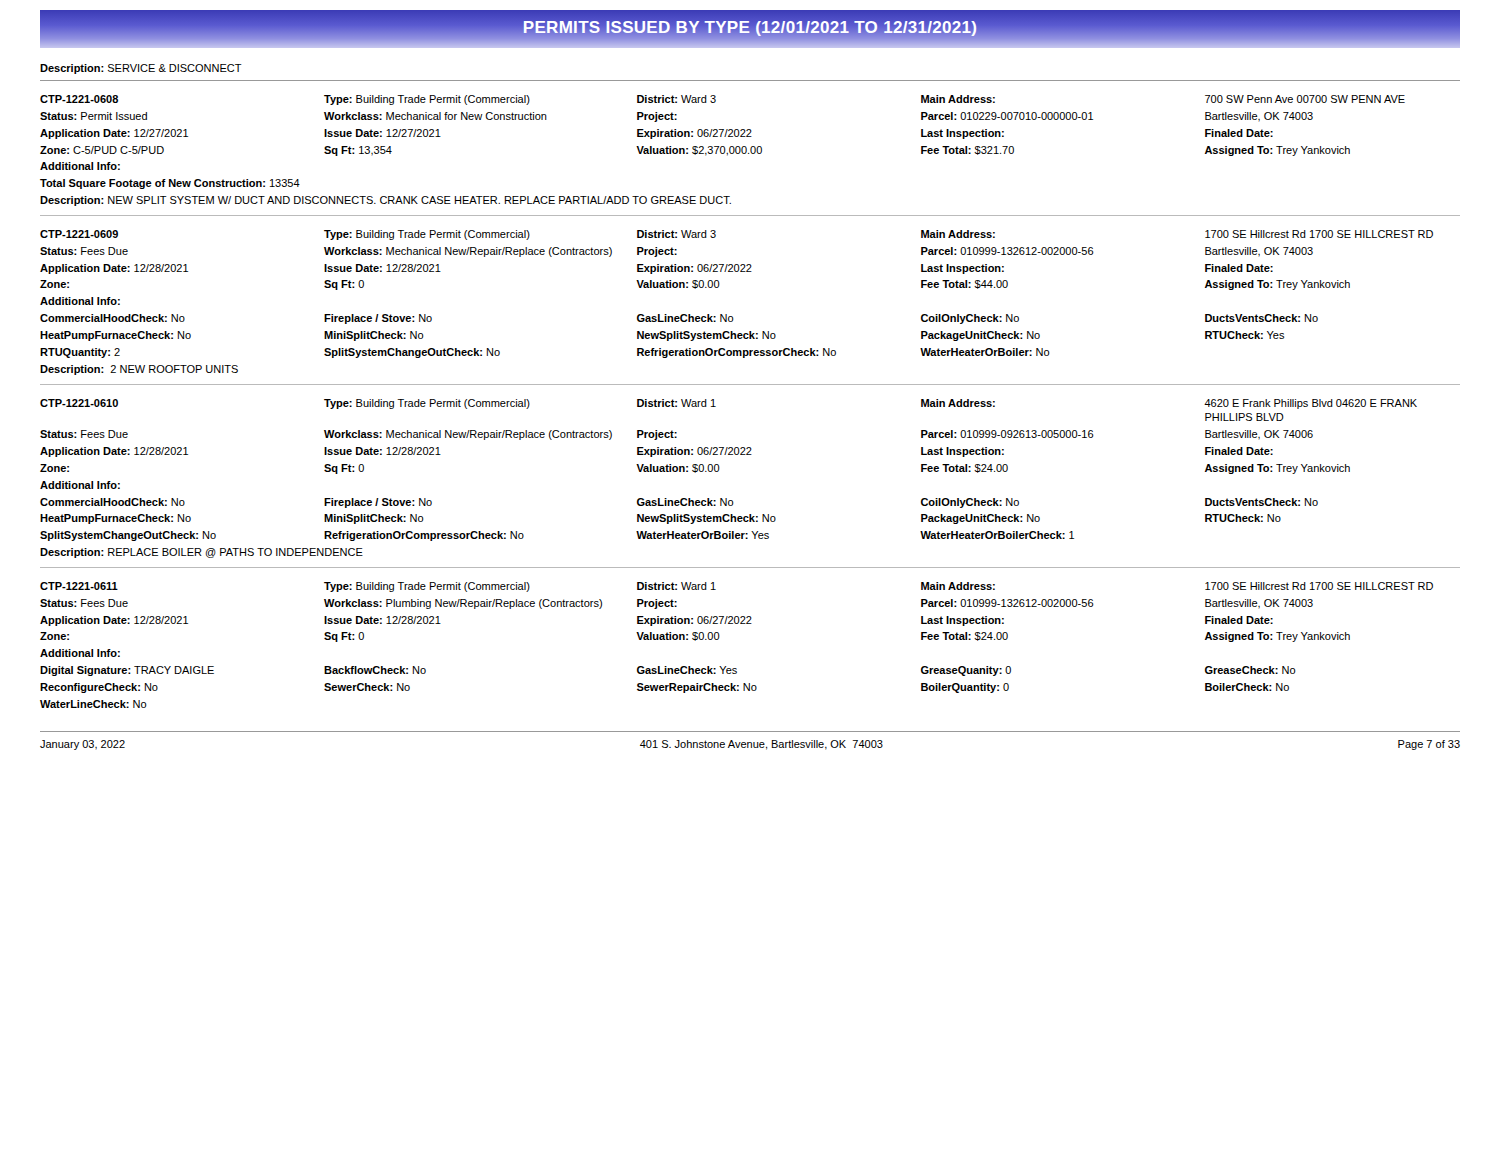PERMITS ISSUED BY TYPE (12/01/2021 TO 12/31/2021)
Description: SERVICE & DISCONNECT
| CTP-1221-0608 | Type: Building Trade Permit (Commercial) | District: Ward 3 | Main Address: | 700 SW Penn Ave 00700 SW PENN AVE |
| Status: Permit Issued | Workclass: Mechanical for New Construction | Project: | Parcel: 010229-007010-000000-01 | Bartlesville, OK 74003 |
| Application Date: 12/27/2021 | Issue Date: 12/27/2021 | Expiration: 06/27/2022 | Last Inspection: | Finaled Date: |
| Zone: C-5/PUD C-5/PUD | Sq Ft: 13,354 | Valuation: $2,370,000.00 | Fee Total: $321.70 | Assigned To: Trey Yankovich |
| Additional Info: |
| Total Square Footage of New Construction: 13354 |
| Description: NEW SPLIT SYSTEM W/ DUCT AND DISCONNECTS. CRANK CASE HEATER. REPLACE PARTIAL/ADD TO GREASE DUCT. |
| CTP-1221-0609 | Type: Building Trade Permit (Commercial) | District: Ward 3 | Main Address: | 1700 SE Hillcrest Rd 1700 SE HILLCREST RD |
| Status: Fees Due | Workclass: Mechanical New/Repair/Replace (Contractors) | Project: | Parcel: 010999-132612-002000-56 | Bartlesville, OK 74003 |
| Application Date: 12/28/2021 | Issue Date: 12/28/2021 | Expiration: 06/27/2022 | Last Inspection: | Finaled Date: |
| Zone: | Sq Ft: 0 | Valuation: $0.00 | Fee Total: $44.00 | Assigned To: Trey Yankovich |
| Additional Info: |
| CommercialHoodCheck: No | Fireplace / Stove: No | GasLineCheck: No | CoilOnlyCheck: No | DuctsVentsCheck: No |
| HeatPumpFurnaceCheck: No | MiniSplitCheck: No | NewSplitSystemCheck: No | PackageUnitCheck: No | RTUCheck: Yes |
| RTUQuantity: 2 | SplitSystemChangeOutCheck: No | RefrigerationOrCompressorCheck: No | WaterHeaterOrBoiler: No | |
| Description: 2 NEW ROOFTOP UNITS |
| CTP-1221-0610 | Type: Building Trade Permit (Commercial) | District: Ward 1 | Main Address: | 4620 E Frank Phillips Blvd 04620 E FRANK PHILLIPS BLVD |
| Status: Fees Due | Workclass: Mechanical New/Repair/Replace (Contractors) | Project: | Parcel: 010999-092613-005000-16 | Bartlesville, OK 74006 |
| Application Date: 12/28/2021 | Issue Date: 12/28/2021 | Expiration: 06/27/2022 | Last Inspection: | Finaled Date: |
| Zone: | Sq Ft: 0 | Valuation: $0.00 | Fee Total: $24.00 | Assigned To: Trey Yankovich |
| Additional Info: |
| CommercialHoodCheck: No | Fireplace / Stove: No | GasLineCheck: No | CoilOnlyCheck: No | DuctsVentsCheck: No |
| HeatPumpFurnaceCheck: No | MiniSplitCheck: No | NewSplitSystemCheck: No | PackageUnitCheck: No | RTUCheck: No |
| SplitSystemChangeOutCheck: No | RefrigerationOrCompressorCheck: No | WaterHeaterOrBoiler: Yes | WaterHeaterOrBoilerCheck: 1 | |
| Description: REPLACE BOILER @ PATHS TO INDEPENDENCE |
| CTP-1221-0611 | Type: Building Trade Permit (Commercial) | District: Ward 1 | Main Address: | 1700 SE Hillcrest Rd 1700 SE HILLCREST RD |
| Status: Fees Due | Workclass: Plumbing New/Repair/Replace (Contractors) | Project: | Parcel: 010999-132612-002000-56 | Bartlesville, OK 74003 |
| Application Date: 12/28/2021 | Issue Date: 12/28/2021 | Expiration: 06/27/2022 | Last Inspection: | Finaled Date: |
| Zone: | Sq Ft: 0 | Valuation: $0.00 | Fee Total: $24.00 | Assigned To: Trey Yankovich |
| Additional Info: |
| Digital Signature: TRACY DAIGLE | BackflowCheck: No | GasLineCheck: Yes | GreaseQuanity: 0 | GreaseCheck: No |
| ReconfigureCheck: No | SewerCheck: No | SewerRepairCheck: No | BoilerQuantity: 0 | BoilerCheck: No |
| WaterLineCheck: No | | | | |
January 03, 2022
401 S. Johnstone Avenue, Bartlesville, OK 74003
Page 7 of 33